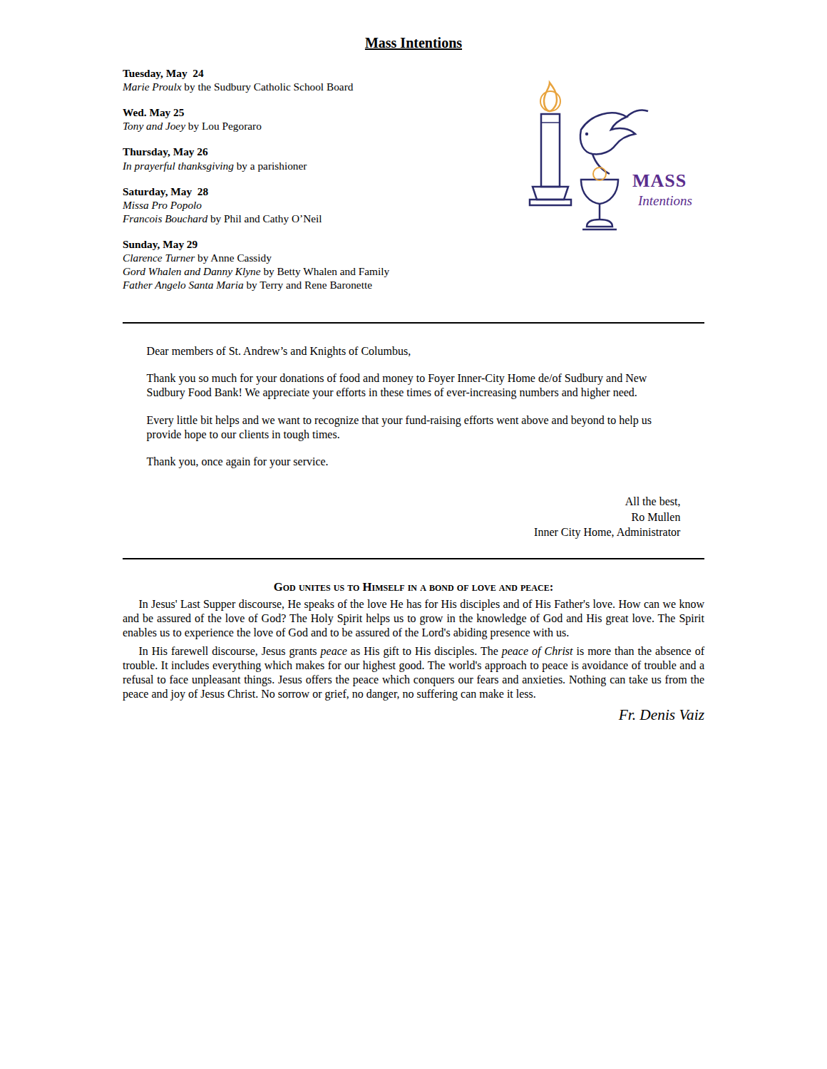Mass Intentions
MASS Intentions
Tuesday, May 24
Marie Proulx by the Sudbury Catholic School Board
Wed. May 25
Tony and Joey by Lou Pegoraro
Thursday, May 26
In prayerful thanksgiving by a parishioner
Saturday, May 28
Missa Pro Popolo
Francois Bouchard by Phil and Cathy O’Neil
Sunday, May 29
Clarence Turner by Anne Cassidy
Gord Whalen and Danny Klyne by Betty Whalen and Family
Father Angelo Santa Maria by Terry and Rene Baronette
Dear members of St. Andrew’s and Knights of Columbus,
Thank you so much for your donations of food and money to Foyer Inner-City Home de/of Sudbury and New Sudbury Food Bank! We appreciate your efforts in these times of ever-increasing numbers and higher need.
Every little bit helps and we want to recognize that your fund-raising efforts went above and beyond to help us provide hope to our clients in tough times.
Thank you, once again for your service.
All the best,
Ro Mullen
Inner City Home, Administrator
God unites us to Himself in a bond of love and peace:
In Jesus' Last Supper discourse, He speaks of the love He has for His disciples and of His Father's love. How can we know and be assured of the love of God? The Holy Spirit helps us to grow in the knowledge of God and His great love. The Spirit enables us to experience the love of God and to be assured of the Lord's abiding presence with us.
In His farewell discourse, Jesus grants peace as His gift to His disciples. The peace of Christ is more than the absence of trouble. It includes everything which makes for our highest good. The world's approach to peace is avoidance of trouble and a refusal to face unpleasant things. Jesus offers the peace which conquers our fears and anxieties. Nothing can take us from the peace and joy of Jesus Christ. No sorrow or grief, no danger, no suffering can make it less.
Fr. Denis Vaiz